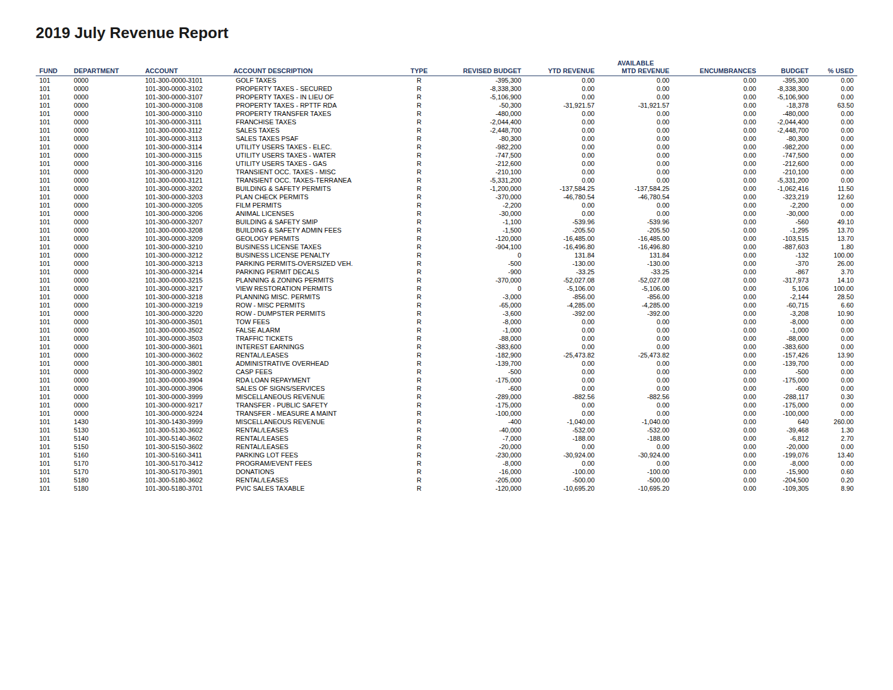2019 July Revenue Report
| | AVAILABLE | |
| --- | --- | --- |
| FUND | DEPARTMENT | ACCOUNT | ACCOUNT DESCRIPTION | TYPE | REVISED BUDGET | YTD REVENUE | MTD REVENUE | ENCUMBRANCES | BUDGET | % USED |
| 101 | 0000 | 101-300-0000-3101 | GOLF TAXES | R | -395,300 | 0.00 | 0.00 | 0.00 | -395,300 | 0.00 |
| 101 | 0000 | 101-300-0000-3102 | PROPERTY TAXES - SECURED | R | -8,338,300 | 0.00 | 0.00 | 0.00 | -8,338,300 | 0.00 |
| 101 | 0000 | 101-300-0000-3107 | PROPERTY TAXES - IN LIEU OF | R | -5,106,900 | 0.00 | 0.00 | 0.00 | -5,106,900 | 0.00 |
| 101 | 0000 | 101-300-0000-3108 | PROPERTY TAXES - RPTTF RDA | R | -50,300 | -31,921.57 | -31,921.57 | 0.00 | -18,378 | 63.50 |
| 101 | 0000 | 101-300-0000-3110 | PROPERTY TRANSFER TAXES | R | -480,000 | 0.00 | 0.00 | 0.00 | -480,000 | 0.00 |
| 101 | 0000 | 101-300-0000-3111 | FRANCHISE TAXES | R | -2,044,400 | 0.00 | 0.00 | 0.00 | -2,044,400 | 0.00 |
| 101 | 0000 | 101-300-0000-3112 | SALES TAXES | R | -2,448,700 | 0.00 | 0.00 | 0.00 | -2,448,700 | 0.00 |
| 101 | 0000 | 101-300-0000-3113 | SALES TAXES PSAF | R | -80,300 | 0.00 | 0.00 | 0.00 | -80,300 | 0.00 |
| 101 | 0000 | 101-300-0000-3114 | UTILITY USERS TAXES - ELEC. | R | -982,200 | 0.00 | 0.00 | 0.00 | -982,200 | 0.00 |
| 101 | 0000 | 101-300-0000-3115 | UTILITY USERS TAXES - WATER | R | -747,500 | 0.00 | 0.00 | 0.00 | -747,500 | 0.00 |
| 101 | 0000 | 101-300-0000-3116 | UTILITY USERS TAXES - GAS | R | -212,600 | 0.00 | 0.00 | 0.00 | -212,600 | 0.00 |
| 101 | 0000 | 101-300-0000-3120 | TRANSIENT OCC. TAXES - MISC | R | -210,100 | 0.00 | 0.00 | 0.00 | -210,100 | 0.00 |
| 101 | 0000 | 101-300-0000-3121 | TRANSIENT OCC. TAXES-TERRANEA | R | -5,331,200 | 0.00 | 0.00 | 0.00 | -5,331,200 | 0.00 |
| 101 | 0000 | 101-300-0000-3202 | BUILDING & SAFETY PERMITS | R | -1,200,000 | -137,584.25 | -137,584.25 | 0.00 | -1,062,416 | 11.50 |
| 101 | 0000 | 101-300-0000-3203 | PLAN CHECK PERMITS | R | -370,000 | -46,780.54 | -46,780.54 | 0.00 | -323,219 | 12.60 |
| 101 | 0000 | 101-300-0000-3205 | FILM PERMITS | R | -2,200 | 0.00 | 0.00 | 0.00 | -2,200 | 0.00 |
| 101 | 0000 | 101-300-0000-3206 | ANIMAL LICENSES | R | -30,000 | 0.00 | 0.00 | 0.00 | -30,000 | 0.00 |
| 101 | 0000 | 101-300-0000-3207 | BUILDING & SAFETY SMIP | R | -1,100 | -539.96 | -539.96 | 0.00 | -560 | 49.10 |
| 101 | 0000 | 101-300-0000-3208 | BUILDING & SAFETY ADMIN FEES | R | -1,500 | -205.50 | -205.50 | 0.00 | -1,295 | 13.70 |
| 101 | 0000 | 101-300-0000-3209 | GEOLOGY PERMITS | R | -120,000 | -16,485.00 | -16,485.00 | 0.00 | -103,515 | 13.70 |
| 101 | 0000 | 101-300-0000-3210 | BUSINESS LICENSE TAXES | R | -904,100 | -16,496.80 | -16,496.80 | 0.00 | -887,603 | 1.80 |
| 101 | 0000 | 101-300-0000-3212 | BUSINESS LICENSE PENALTY | R | 0 | 131.84 | 131.84 | 0.00 | -132 | 100.00 |
| 101 | 0000 | 101-300-0000-3213 | PARKING PERMITS-OVERSIZED VEH. | R | -500 | -130.00 | -130.00 | 0.00 | -370 | 26.00 |
| 101 | 0000 | 101-300-0000-3214 | PARKING PERMIT DECALS | R | -900 | -33.25 | -33.25 | 0.00 | -867 | 3.70 |
| 101 | 0000 | 101-300-0000-3215 | PLANNING & ZONING PERMITS | R | -370,000 | -52,027.08 | -52,027.08 | 0.00 | -317,973 | 14.10 |
| 101 | 0000 | 101-300-0000-3217 | VIEW RESTORATION PERMITS | R | 0 | -5,106.00 | -5,106.00 | 0.00 | 5,106 | 100.00 |
| 101 | 0000 | 101-300-0000-3218 | PLANNING MISC. PERMITS | R | -3,000 | -856.00 | -856.00 | 0.00 | -2,144 | 28.50 |
| 101 | 0000 | 101-300-0000-3219 | ROW - MISC PERMITS | R | -65,000 | -4,285.00 | -4,285.00 | 0.00 | -60,715 | 6.60 |
| 101 | 0000 | 101-300-0000-3220 | ROW - DUMPSTER PERMITS | R | -3,600 | -392.00 | -392.00 | 0.00 | -3,208 | 10.90 |
| 101 | 0000 | 101-300-0000-3501 | TOW FEES | R | -8,000 | 0.00 | 0.00 | 0.00 | -8,000 | 0.00 |
| 101 | 0000 | 101-300-0000-3502 | FALSE ALARM | R | -1,000 | 0.00 | 0.00 | 0.00 | -1,000 | 0.00 |
| 101 | 0000 | 101-300-0000-3503 | TRAFFIC TICKETS | R | -88,000 | 0.00 | 0.00 | 0.00 | -88,000 | 0.00 |
| 101 | 0000 | 101-300-0000-3601 | INTEREST EARNINGS | R | -383,600 | 0.00 | 0.00 | 0.00 | -383,600 | 0.00 |
| 101 | 0000 | 101-300-0000-3602 | RENTAL/LEASES | R | -182,900 | -25,473.82 | -25,473.82 | 0.00 | -157,426 | 13.90 |
| 101 | 0000 | 101-300-0000-3801 | ADMINISTRATIVE OVERHEAD | R | -139,700 | 0.00 | 0.00 | 0.00 | -139,700 | 0.00 |
| 101 | 0000 | 101-300-0000-3902 | CASP FEES | R | -500 | 0.00 | 0.00 | 0.00 | -500 | 0.00 |
| 101 | 0000 | 101-300-0000-3904 | RDA LOAN REPAYMENT | R | -175,000 | 0.00 | 0.00 | 0.00 | -175,000 | 0.00 |
| 101 | 0000 | 101-300-0000-3906 | SALES OF SIGNS/SERVICES | R | -600 | 0.00 | 0.00 | 0.00 | -600 | 0.00 |
| 101 | 0000 | 101-300-0000-3999 | MISCELLANEOUS REVENUE | R | -289,000 | -882.56 | -882.56 | 0.00 | -288,117 | 0.30 |
| 101 | 0000 | 101-300-0000-9217 | TRANSFER - PUBLIC SAFETY | R | -175,000 | 0.00 | 0.00 | 0.00 | -175,000 | 0.00 |
| 101 | 0000 | 101-300-0000-9224 | TRANSFER - MEASURE A MAINT | R | -100,000 | 0.00 | 0.00 | 0.00 | -100,000 | 0.00 |
| 101 | 1430 | 101-300-1430-3999 | MISCELLANEOUS REVENUE | R | -400 | -1,040.00 | -1,040.00 | 0.00 | 640 | 260.00 |
| 101 | 5130 | 101-300-5130-3602 | RENTAL/LEASES | R | -40,000 | -532.00 | -532.00 | 0.00 | -39,468 | 1.30 |
| 101 | 5140 | 101-300-5140-3602 | RENTAL/LEASES | R | -7,000 | -188.00 | -188.00 | 0.00 | -6,812 | 2.70 |
| 101 | 5150 | 101-300-5150-3602 | RENTAL/LEASES | R | -20,000 | 0.00 | 0.00 | 0.00 | -20,000 | 0.00 |
| 101 | 5160 | 101-300-5160-3411 | PARKING LOT FEES | R | -230,000 | -30,924.00 | -30,924.00 | 0.00 | -199,076 | 13.40 |
| 101 | 5170 | 101-300-5170-3412 | PROGRAM/EVENT FEES | R | -8,000 | 0.00 | 0.00 | 0.00 | -8,000 | 0.00 |
| 101 | 5170 | 101-300-5170-3901 | DONATIONS | R | -16,000 | -100.00 | -100.00 | 0.00 | -15,900 | 0.60 |
| 101 | 5180 | 101-300-5180-3602 | RENTAL/LEASES | R | -205,000 | -500.00 | -500.00 | 0.00 | -204,500 | 0.20 |
| 101 | 5180 | 101-300-5180-3701 | PVIC SALES TAXABLE | R | -120,000 | -10,695.20 | -10,695.20 | 0.00 | -109,305 | 8.90 |